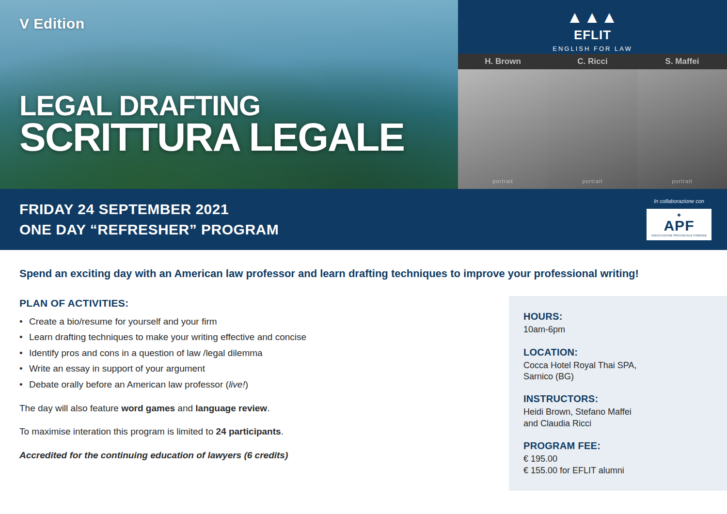V Edition
Legal Drafting
Scrittura Legale
▲▲▲
EFLIT
ENGLISH FOR LAW
& INTERNATIONAL TRANSACTIONS
H. Brown
portrait
C. Ricci
portrait
S. Maffei
portrait
FRIDAY 24 SEPTEMBER 2021
One Day “Refresher” Program
In collaborazione con
✦
APF
ASSOCIAZIONE PROVINCIALE FORENSE
Spend an exciting day with an American law professor and learn drafting techniques to improve your professional writing!
PLAN OF ACTIVITIES:
Create a bio/resume for yourself and your firm
Learn drafting techniques to make your writing effective and concise
Identify pros and cons in a question of law /legal dilemma
Write an essay in support of your argument
Debate orally before an American law professor (live!)
The day will also feature word games and language review.
To maximise interation this program is limited to 24 participants.
Accredited for the continuing education of lawyers (6 credits)
HOURS:
10am-6pm
LOCATION:
Cocca Hotel Royal Thai SPA,
Sarnico (BG)
INSTRUCTORS:
Heidi Brown, Stefano Maffei
and Claudia Ricci
PROGRAM FEE:
€ 195.00
€ 155.00 for EFLIT alumni